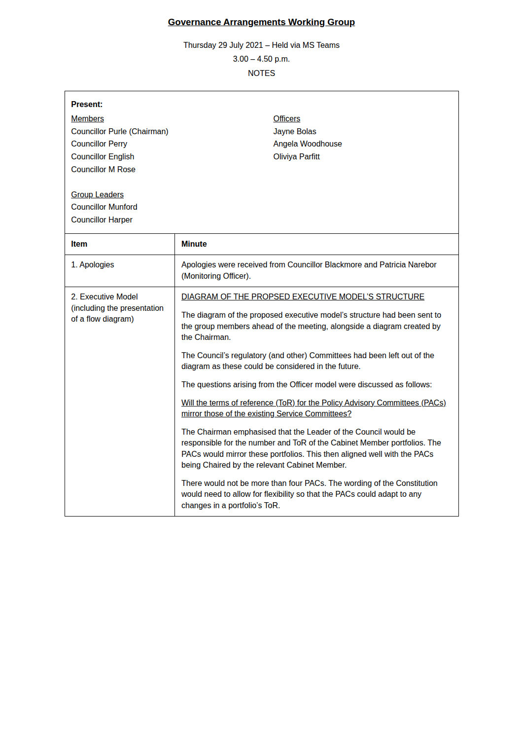Governance Arrangements Working Group
Thursday 29 July 2021 – Held via MS Teams
3.00 – 4.50 p.m.
NOTES
| Present: Members Councillor Purle (Chairman) Councillor Perry Councillor English Councillor M Rose Group Leaders Councillor Munford Councillor Harper Officers Jayne Bolas Angela Woodhouse Oliviya Parfitt |
| Item | Minute |
| 1. Apologies | Apologies were received from Councillor Blackmore and Patricia Narebor (Monitoring Officer). |
| 2. Executive Model (including the presentation of a flow diagram) | DIAGRAM OF THE PROPSED EXECUTIVE MODEL’S STRUCTURE The diagram of the proposed executive model’s structure had been sent to the group members ahead of the meeting, alongside a diagram created by the Chairman. The Council’s regulatory (and other) Committees had been left out of the diagram as these could be considered in the future. The questions arising from the Officer model were discussed as follows: Will the terms of reference (ToR) for the Policy Advisory Committees (PACs) mirror those of the existing Service Committees? The Chairman emphasised that the Leader of the Council would be responsible for the number and ToR of the Cabinet Member portfolios. The PACs would mirror these portfolios. This then aligned well with the PACs being Chaired by the relevant Cabinet Member. There would not be more than four PACs. The wording of the Constitution would need to allow for flexibility so that the PACs could adapt to any changes in a portfolio’s ToR. |